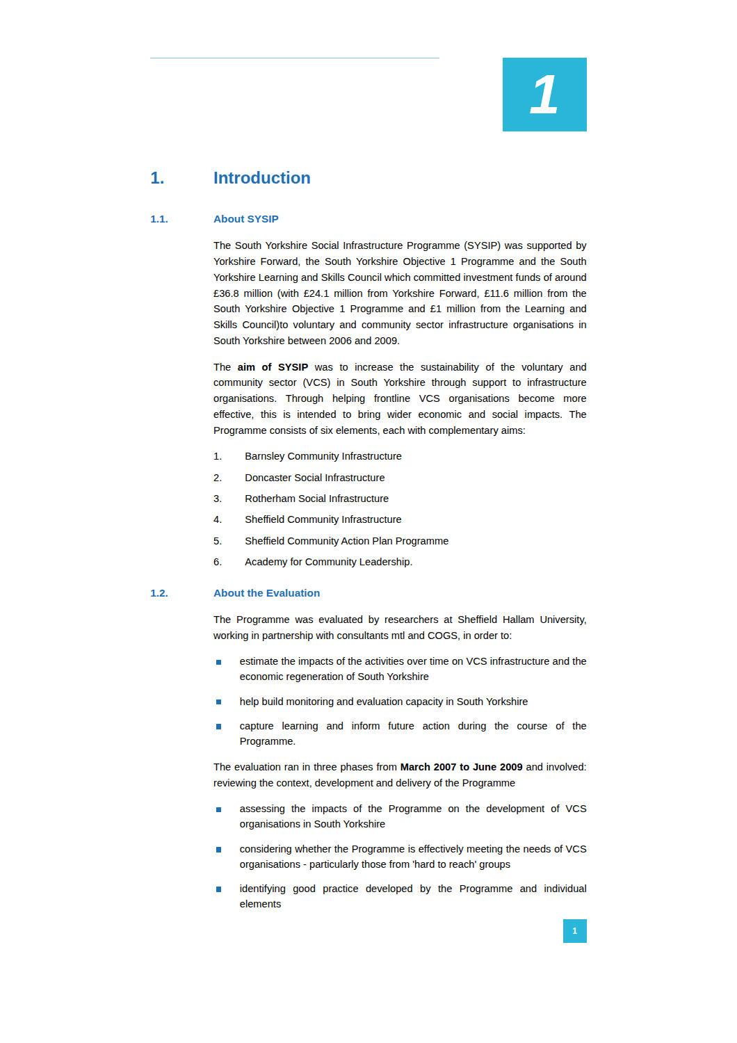1
1. Introduction
1.1. About SYSIP
The South Yorkshire Social Infrastructure Programme (SYSIP) was supported by Yorkshire Forward, the South Yorkshire Objective 1 Programme and the South Yorkshire Learning and Skills Council which committed investment funds of around £36.8 million (with £24.1 million from Yorkshire Forward, £11.6 million from the South Yorkshire Objective 1 Programme and £1 million from the Learning and Skills Council)to voluntary and community sector infrastructure organisations in South Yorkshire between 2006 and 2009.
The aim of SYSIP was to increase the sustainability of the voluntary and community sector (VCS) in South Yorkshire through support to infrastructure organisations. Through helping frontline VCS organisations become more effective, this is intended to bring wider economic and social impacts. The Programme consists of six elements, each with complementary aims:
Barnsley Community Infrastructure
Doncaster Social Infrastructure
Rotherham Social Infrastructure
Sheffield Community Infrastructure
Sheffield Community Action Plan Programme
Academy for Community Leadership.
1.2. About the Evaluation
The Programme was evaluated by researchers at Sheffield Hallam University, working in partnership with consultants mtl and COGS, in order to:
estimate the impacts of the activities over time on VCS infrastructure and the economic regeneration of South Yorkshire
help build monitoring and evaluation capacity in South Yorkshire
capture learning and inform future action during the course of the Programme.
The evaluation ran in three phases from March 2007 to June 2009 and involved: reviewing the context, development and delivery of the Programme
assessing the impacts of the Programme on the development of VCS organisations in South Yorkshire
considering whether the Programme is effectively meeting the needs of VCS organisations - particularly those from 'hard to reach' groups
identifying good practice developed by the Programme and individual elements
1